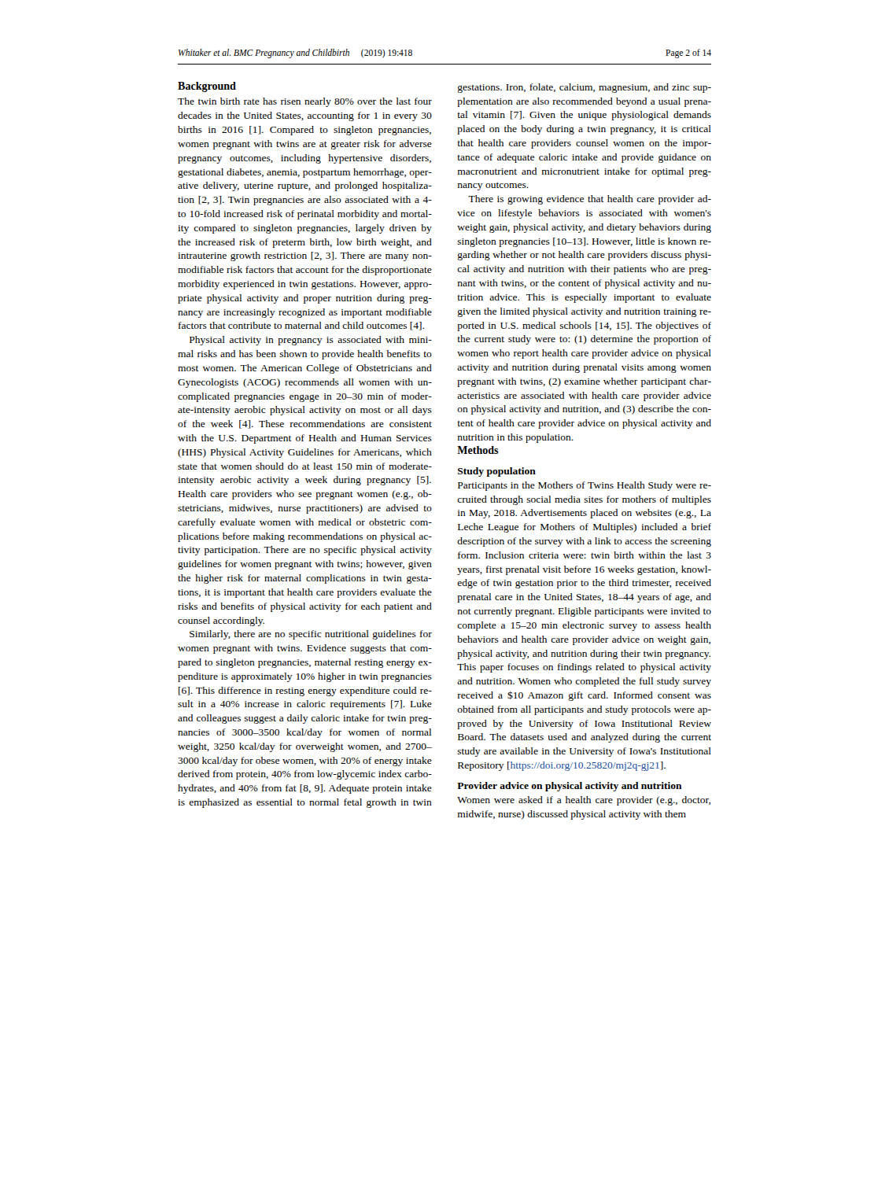Whitaker et al. BMC Pregnancy and Childbirth (2019) 19:418
Page 2 of 14
Background
The twin birth rate has risen nearly 80% over the last four decades in the United States, accounting for 1 in every 30 births in 2016 [1]. Compared to singleton pregnancies, women pregnant with twins are at greater risk for adverse pregnancy outcomes, including hypertensive disorders, gestational diabetes, anemia, postpartum hemorrhage, operative delivery, uterine rupture, and prolonged hospitalization [2, 3]. Twin pregnancies are also associated with a 4- to 10-fold increased risk of perinatal morbidity and mortality compared to singleton pregnancies, largely driven by the increased risk of preterm birth, low birth weight, and intrauterine growth restriction [2, 3]. There are many non-modifiable risk factors that account for the disproportionate morbidity experienced in twin gestations. However, appropriate physical activity and proper nutrition during pregnancy are increasingly recognized as important modifiable factors that contribute to maternal and child outcomes [4].
Physical activity in pregnancy is associated with minimal risks and has been shown to provide health benefits to most women. The American College of Obstetricians and Gynecologists (ACOG) recommends all women with uncomplicated pregnancies engage in 20–30 min of moderate-intensity aerobic physical activity on most or all days of the week [4]. These recommendations are consistent with the U.S. Department of Health and Human Services (HHS) Physical Activity Guidelines for Americans, which state that women should do at least 150 min of moderate-intensity aerobic activity a week during pregnancy [5]. Health care providers who see pregnant women (e.g., obstetricians, midwives, nurse practitioners) are advised to carefully evaluate women with medical or obstetric complications before making recommendations on physical activity participation. There are no specific physical activity guidelines for women pregnant with twins; however, given the higher risk for maternal complications in twin gestations, it is important that health care providers evaluate the risks and benefits of physical activity for each patient and counsel accordingly.
Similarly, there are no specific nutritional guidelines for women pregnant with twins. Evidence suggests that compared to singleton pregnancies, maternal resting energy expenditure is approximately 10% higher in twin pregnancies [6]. This difference in resting energy expenditure could result in a 40% increase in caloric requirements [7]. Luke and colleagues suggest a daily caloric intake for twin pregnancies of 3000–3500 kcal/day for women of normal weight, 3250 kcal/day for overweight women, and 2700–3000 kcal/day for obese women, with 20% of energy intake derived from protein, 40% from low-glycemic index carbohydrates, and 40% from fat [8, 9]. Adequate protein intake is emphasized as essential to normal fetal growth in twin gestations. Iron, folate, calcium, magnesium, and zinc supplementation are also recommended beyond a usual prenatal vitamin [7]. Given the unique physiological demands placed on the body during a twin pregnancy, it is critical that health care providers counsel women on the importance of adequate caloric intake and provide guidance on macronutrient and micronutrient intake for optimal pregnancy outcomes.
There is growing evidence that health care provider advice on lifestyle behaviors is associated with women's weight gain, physical activity, and dietary behaviors during singleton pregnancies [10–13]. However, little is known regarding whether or not health care providers discuss physical activity and nutrition with their patients who are pregnant with twins, or the content of physical activity and nutrition advice. This is especially important to evaluate given the limited physical activity and nutrition training reported in U.S. medical schools [14, 15]. The objectives of the current study were to: (1) determine the proportion of women who report health care provider advice on physical activity and nutrition during prenatal visits among women pregnant with twins, (2) examine whether participant characteristics are associated with health care provider advice on physical activity and nutrition, and (3) describe the content of health care provider advice on physical activity and nutrition in this population.
Methods
Study population
Participants in the Mothers of Twins Health Study were recruited through social media sites for mothers of multiples in May, 2018. Advertisements placed on websites (e.g., La Leche League for Mothers of Multiples) included a brief description of the survey with a link to access the screening form. Inclusion criteria were: twin birth within the last 3 years, first prenatal visit before 16 weeks gestation, knowledge of twin gestation prior to the third trimester, received prenatal care in the United States, 18–44 years of age, and not currently pregnant. Eligible participants were invited to complete a 15–20 min electronic survey to assess health behaviors and health care provider advice on weight gain, physical activity, and nutrition during their twin pregnancy. This paper focuses on findings related to physical activity and nutrition. Women who completed the full study survey received a $10 Amazon gift card. Informed consent was obtained from all participants and study protocols were approved by the University of Iowa Institutional Review Board. The datasets used and analyzed during the current study are available in the University of Iowa's Institutional Repository [https://doi.org/10.25820/mj2q-gj21].
Provider advice on physical activity and nutrition
Women were asked if a health care provider (e.g., doctor, midwife, nurse) discussed physical activity with them